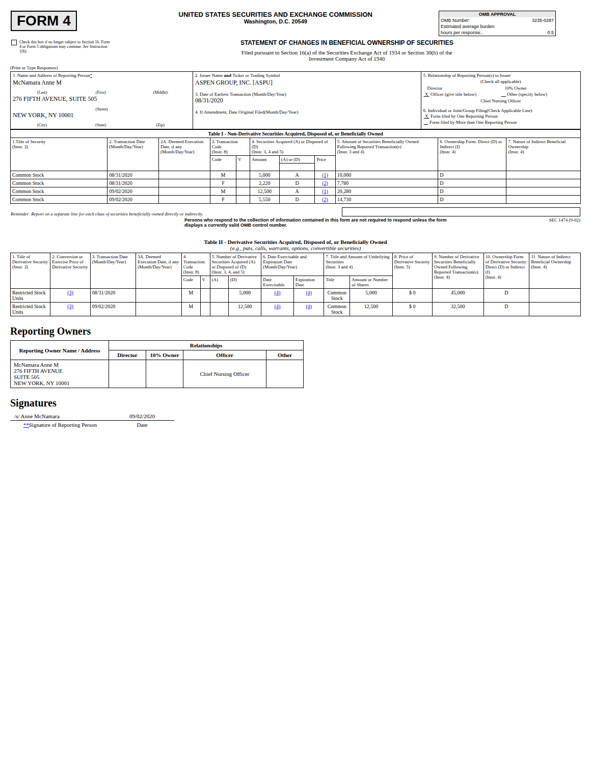| FORM 4 | UNITED STATES SECURITIES AND EXCHANGE COMMISSION Washington, D.C. 20549 | / OMB APPROVAL / / OMB Number: / 3235-0287 / / Estimated average burden / / hours per response... / 0.5 / |
| / / Check this box if no longer subject to Section 16. Form 4 or Form 5 obligations may continue. See Instruction 1(b). / | STATEMENT OF CHANGES IN BENEFICIAL OWNERSHIP OF SECURITIES Filed pursuant to Section 16(a) of the Securities Exchange Act of 1934 or Section 30(h) of the Investment Company Act of 1940 |
(Print or Type Responses)
| 1. Name and Address of Reporting Person * McNamara Anne M / (Last) / (First) / (Middle) / 276 FIFTH AVENUE, SUITE 505 (Street) NEW YORK, NY 10001 / (City) / (State) / (Zip) / | 2. Issuer Name and Ticker or Trading Symbol ASPEN GROUP, INC. [ASPU] 3. Date of Earliest Transaction (Month/Day/Year) 08/31/2020 4. If Amendment, Date Original Filed (Month/Day/Year) | 5. Relationship of Reporting Person(s) to Issuer (Check all applicable) / Director / 10% Owner / / X Officer (give title below) / Other (specify below) / / Chief Nursing Officer / 6. Individual or Joint/Group Filing (Check Applicable Line) / X Form filed by One Reporting Person / / Form filed by More than One Reporting Person / |
| Table I - Non-Derivative Securities Acquired, Disposed of, or Beneficially Owned |
| 1.Title of Security (Instr. 3) | 2. Transaction Date (Month/Day/Year) | 2A. Deemed Execution Date, if any (Month/Day/Year) | 3. Transaction Code (Instr. 8) | 4. Securities Acquired (A) or Disposed of (D) (Instr. 3, 4 and 5) | 5. Amount of Securities Beneficially Owned Following Reported Transaction(s) (Instr. 3 and 4) | 6. Ownership Form: Direct (D) or Indirect (I) (Instr. 4) | 7. Nature of Indirect Beneficial Ownership (Instr. 4) |
| Code | V | Amount | (A) or (D) | Price |
| Common Stock | 08/31/2020 | | M | | 5,000 | A | (1) | 10,000 | D | |
| Common Stock | 08/31/2020 | | F | | 2,220 | D | (2) | 7,780 | D | |
| Common Stock | 09/02/2020 | | M | | 12,500 | A | (1) | 20,280 | D | |
| Common Stock | 09/02/2020 | | F | | 5,550 | D | (2) | 14,730 | D | |
| Reminder: Report on a separate line for each class of securities beneficially owned directly or indirectly. | |
| | Persons who respond to the collection of information contained in this form are not required to respond unless the form displays a currently valid OMB control number. | SEC 1474 (9-02) |
Table II - Derivative Securities Acquired, Disposed of, or Beneficially Owned
(e.g., puts, calls, warrants, options, convertible securities)
| 1. Title of Derivative Security (Instr. 3) | 2. Conversion or Exercise Price of Derivative Security | 3. Transaction Date (Month/Day/Year) | 3A. Deemed Execution Date, if any (Month/Day/Year) | 4. Transaction Code (Instr. 8) | 5. Number of Derivative Securities Acquired (A) or Disposed of (D) (Instr. 3, 4, and 5) | 6. Date Exercisable and Expiration Date (Month/Day/Year) | 7. Title and Amount of Underlying Securities (Instr. 3 and 4) | 8. Price of Derivative Security (Instr. 5) | 9. Number of Derivative Securities Beneficially Owned Following Reported Transaction(s) (Instr. 4) | 10. Ownership Form of Derivative Security: Direct (D) or Indirect (I) (Instr. 4) | 11. Nature of Indirect Beneficial Ownership (Instr. 4) |
| --- | --- | --- | --- | --- | --- | --- | --- | --- | --- | --- | --- |
| Code | V | (A) | (D) | Date Exercisable | Expiration Date | Title | Amount or Number of Shares |
| Restricted Stock Units | (3) | 08/31/2020 | | M | | | 5,000 | (4) | (4) | Common Stock | 5,000 | $ 0 | 45,000 | D | |
| Restricted Stock Units | (3) | 09/02/2020 | | M | | | 12,500 | (4) | (4) | Common Stock | 12,500 | $ 0 | 32,500 | D | |
Reporting Owners
| Reporting Owner Name / Address | Relationships |
| --- | --- |
| Director | 10% Owner | Officer | Other |
| McNamara Anne M 276 FIFTH AVENUE SUITE 505 NEW YORK, NY 10001 | | | Chief Nursing Officer | |
Signatures
| /s/ Anne McNamara | 09/02/2020 |
| ** Signature of Reporting Person | Date |